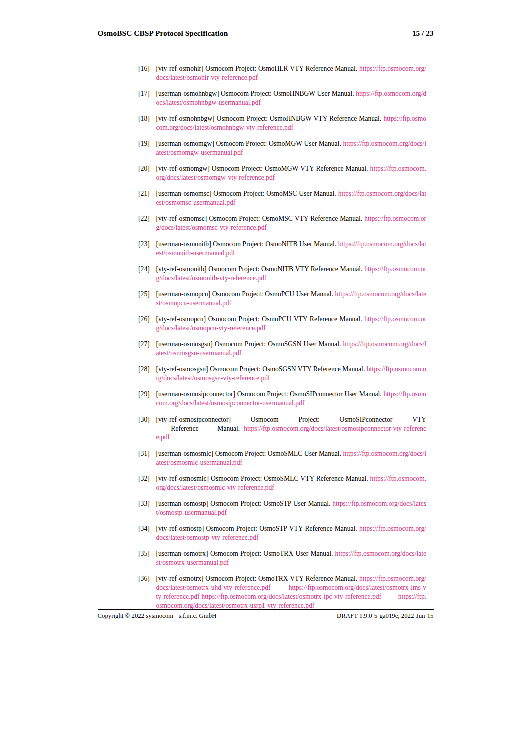OsmoBSC CBSP Protocol Specification 15 / 23
[16][vty-ref-osmohlr] Osmocom Project: OsmoHLR VTY Reference Manual. https://ftp.osmocom.org/docs/latest/osmohlr-vty-reference.pdf
[17][userman-osmohnbgw] Osmocom Project: OsmoHNBGW User Manual. https://ftp.osmocom.org/docs/latest/osmohnbgw-usermanual.pdf
[18][vty-ref-osmohnbgw] Osmocom Project: OsmoHNBGW VTY Reference Manual. https://ftp.osmocom.org/docs/latest/osmohnbgw-vty-reference.pdf
[19][userman-osmomgw] Osmocom Project: OsmoMGW User Manual. https://ftp.osmocom.org/docs/latest/osmomgw-usermanual.pdf
[20][vty-ref-osmomgw] Osmocom Project: OsmoMGW VTY Reference Manual. https://ftp.osmocom.org/docs/latest/osmomgw-vty-reference.pdf
[21][userman-osmomsc] Osmocom Project: OsmoMSC User Manual. https://ftp.osmocom.org/docs/latest/osmomsc-usermanual.pdf
[22][vty-ref-osmomsc] Osmocom Project: OsmoMSC VTY Reference Manual. https://ftp.osmocom.org/docs/latest/osmomsc-vty-reference.pdf
[23][userman-osmonitb] Osmocom Project: OsmoNITB User Manual. https://ftp.osmocom.org/docs/latest/osmonitb-usermanual.pdf
[24][vty-ref-osmonitb] Osmocom Project: OsmoNITB VTY Reference Manual. https://ftp.osmocom.org/docs/latest/osmonitb-vty-reference.pdf
[25][userman-osmopcu] Osmocom Project: OsmoPCU User Manual. https://ftp.osmocom.org/docs/latest/osmopcu-usermanual.pdf
[26][vty-ref-osmopcu] Osmocom Project: OsmoPCU VTY Reference Manual. https://ftp.osmocom.org/docs/latest/osmopcu-vty-reference.pdf
[27][userman-osmosgsn] Osmocom Project: OsmoSGSN User Manual. https://ftp.osmocom.org/docs/latest/osmosgsn-usermanual.pdf
[28][vty-ref-osmosgsn] Osmocom Project: OsmoSGSN VTY Reference Manual. https://ftp.osmocom.org/docs/latest/osmosgsn-vty-reference.pdf
[29][userman-osmosipconnector] Osmocom Project: OsmoSIPconnector User Manual. https://ftp.osmocom.org/docs/latest/osmosipconnector-usermanual.pdf
[30][vty-ref-osmosipconnector] Osmocom Project: OsmoSIPconnector VTY Reference Manual. https://ftp.osmocom.org/docs/latest/osmosipconnector-vty-reference.pdf
[31][userman-osmosmlc] Osmocom Project: OsmoSMLC User Manual. https://ftp.osmocom.org/docs/latest/osmosmlc-usermanual.pdf
[32][vty-ref-osmosmlc] Osmocom Project: OsmoSMLC VTY Reference Manual. https://ftp.osmocom.org/docs/latest/osmosmlc-vty-reference.pdf
[33][userman-osmostp] Osmocom Project: OsmoSTP User Manual. https://ftp.osmocom.org/docs/latest/osmostp-usermanual.pdf
[34][vty-ref-osmostp] Osmocom Project: OsmoSTP VTY Reference Manual. https://ftp.osmocom.org/docs/latest/osmostp-vty-reference.pdf
[35][userman-osmotrx] Osmocom Project: OsmoTRX User Manual. https://ftp.osmocom.org/docs/latest/osmotrx-usermanual.pdf
[36][vty-ref-osmotrx] Osmocom Project: OsmoTRX VTY Reference Manual. https://ftp.osmocom.org/docs/latest/osmotrx-uhd-vty-reference.pdf https://ftp.osmocom.org/docs/latest/osmotrx-lms-vty-reference.pdf https://ftp.osmocom.org/docs/latest/osmotrx-ipc-vty-reference.pdf https://ftp.osmocom.org/docs/latest/osmotrx-usrp1-vty-reference.pdf
Copyright © 2022 sysmocom - s.f.m.c. GmbH DRAFT 1.9.0-5-ga019e, 2022-Jun-15